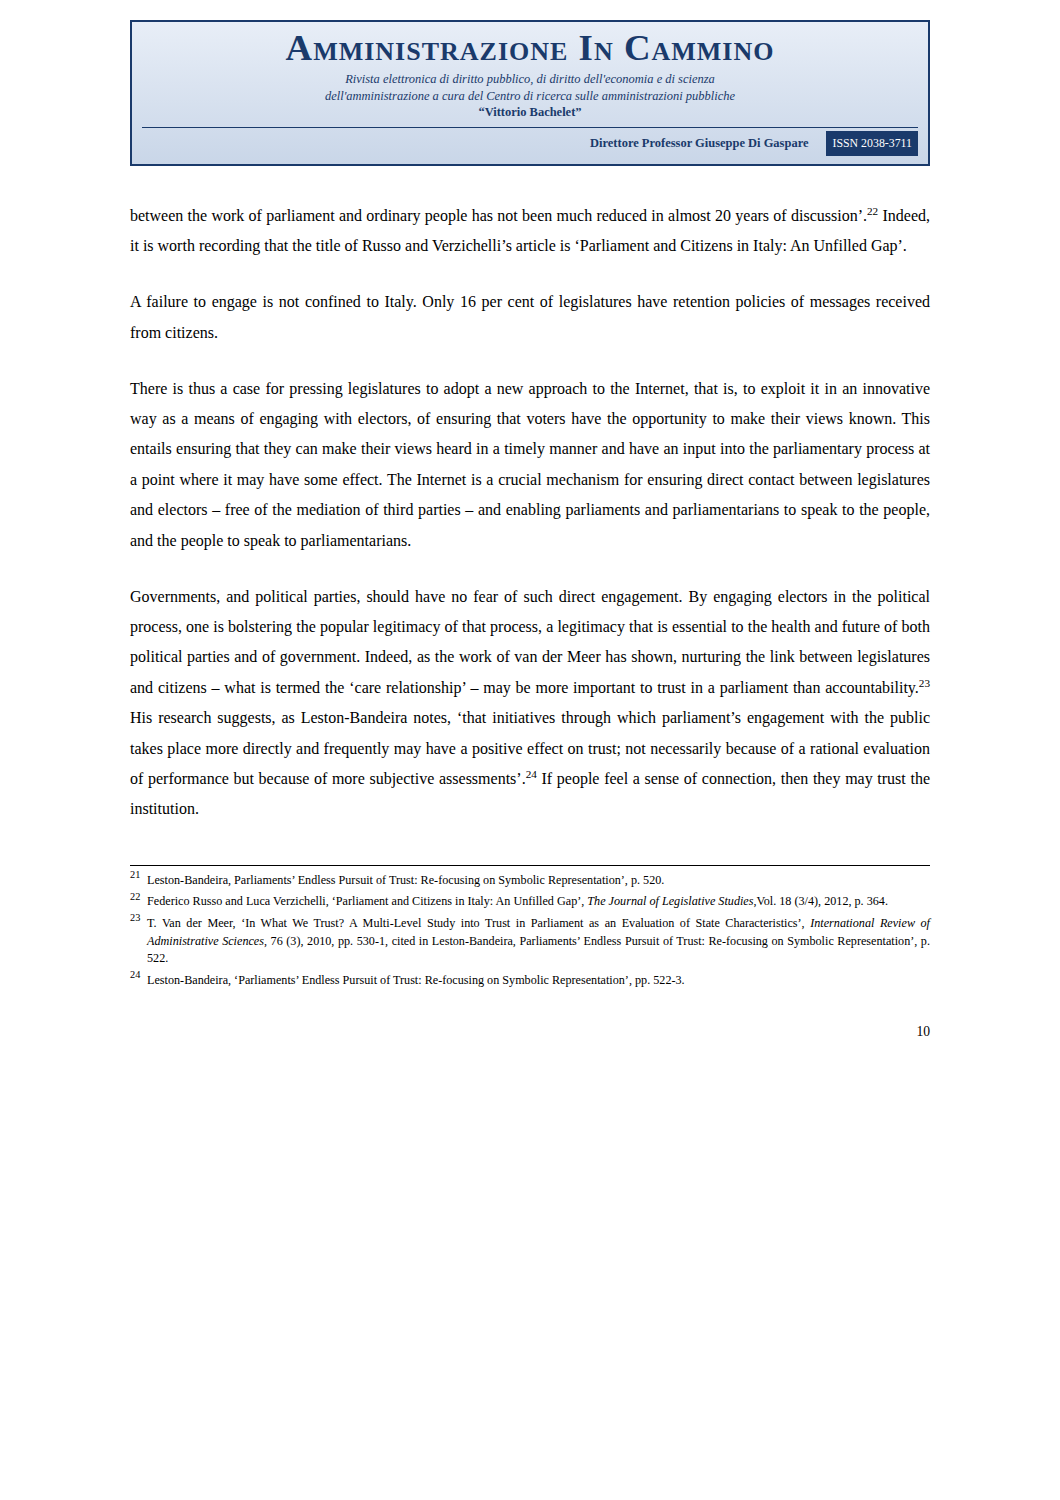Amministrazione In Cammino
Rivista elettronica di diritto pubblico, di diritto dell'economia e di scienza
dell'amministrazione a cura del Centro di ricerca sulle amministrazioni pubbliche
“Vittorio Bachelet”
Direttore Professor Giuseppe Di Gaspare ISSN 2038-3711
between the work of parliament and ordinary people has not been much reduced in almost 20 years of discussion’.22 Indeed, it is worth recording that the title of Russo and Verzichelli’s article is ‘Parliament and Citizens in Italy: An Unfilled Gap’.
A failure to engage is not confined to Italy. Only 16 per cent of legislatures have retention policies of messages received from citizens.
There is thus a case for pressing legislatures to adopt a new approach to the Internet, that is, to exploit it in an innovative way as a means of engaging with electors, of ensuring that voters have the opportunity to make their views known. This entails ensuring that they can make their views heard in a timely manner and have an input into the parliamentary process at a point where it may have some effect. The Internet is a crucial mechanism for ensuring direct contact between legislatures and electors – free of the mediation of third parties – and enabling parliaments and parliamentarians to speak to the people, and the people to speak to parliamentarians.
Governments, and political parties, should have no fear of such direct engagement. By engaging electors in the political process, one is bolstering the popular legitimacy of that process, a legitimacy that is essential to the health and future of both political parties and of government. Indeed, as the work of van der Meer has shown, nurturing the link between legislatures and citizens – what is termed the ‘care relationship’ – may be more important to trust in a parliament than accountability.23 His research suggests, as Leston-Bandeira notes, ‘that initiatives through which parliament’s engagement with the public takes place more directly and frequently may have a positive effect on trust; not necessarily because of a rational evaluation of performance but because of more subjective assessments’.24 If people feel a sense of connection, then they may trust the institution.
21 Leston-Bandeira, Parliaments’ Endless Pursuit of Trust: Re-focusing on Symbolic Representation’, p. 520.
22 Federico Russo and Luca Verzichelli, ‘Parliament and Citizens in Italy: An Unfilled Gap’, The Journal of Legislative Studies,Vol. 18 (3/4), 2012, p. 364.
23 T. Van der Meer, ‘In What We Trust? A Multi-Level Study into Trust in Parliament as an Evaluation of State Characteristics’, International Review of Administrative Sciences, 76 (3), 2010, pp. 530-1, cited in Leston-Bandeira, Parliaments’ Endless Pursuit of Trust: Re-focusing on Symbolic Representation’, p. 522.
24 Leston-Bandeira, ‘Parliaments’ Endless Pursuit of Trust: Re-focusing on Symbolic Representation’, pp. 522-3.
10